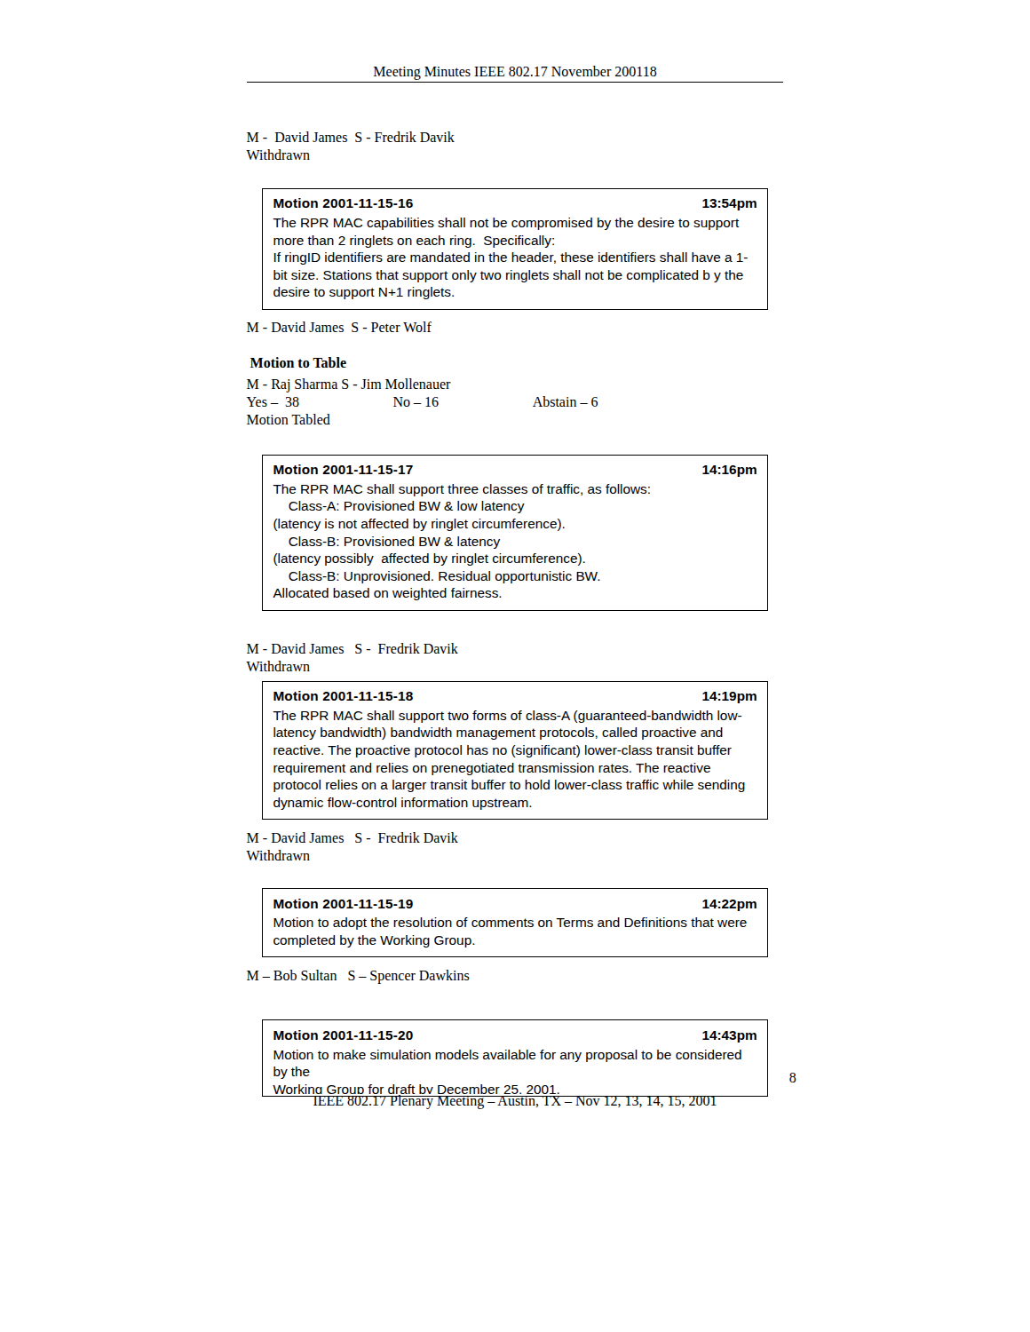Meeting Minutes IEEE 802.17 November 200118
M - David James S - Fredrik Davik
Withdrawn
Motion 2001-11-15-16 13:54pm
The RPR MAC capabilities shall not be compromised by the desire to support more than 2 ringlets on each ring. Specifically:
If ringID identifiers are mandated in the header, these identifiers shall have a 1-bit size. Stations that support only two ringlets shall not be complicated b y the desire to support N+1 ringlets.
M - David James S - Peter Wolf
Motion to Table
M - Raj Sharma S - Jim Mollenauer
Yes – 38 No – 16 Abstain – 6
Motion Tabled
Motion 2001-11-15-17 14:16pm
The RPR MAC shall support three classes of traffic, as follows:
Class-A: Provisioned BW & low latency
(latency is not affected by ringlet circumference).
Class-B: Provisioned BW & latency
(latency possibly affected by ringlet circumference).
Class-B: Unprovisioned. Residual opportunistic BW.
Allocated based on weighted fairness.
M - David James S - Fredrik Davik
Withdrawn
Motion 2001-11-15-18 14:19pm
The RPR MAC shall support two forms of class-A (guaranteed-bandwidth low-latency bandwidth) bandwidth management protocols, called proactive and reactive. The proactive protocol has no (significant) lower-class transit buffer requirement and relies on prenegotiated transmission rates. The reactive protocol relies on a larger transit buffer to hold lower-class traffic while sending dynamic flow-control information upstream.
M - David James S - Fredrik Davik
Withdrawn
Motion 2001-11-15-19 14:22pm
Motion to adopt the resolution of comments on Terms and Definitions that were completed by the Working Group.
M – Bob Sultan S – Spencer Dawkins
Motion 2001-11-15-20 14:43pm
Motion to make simulation models available for any proposal to be considered by the
Working Group for draft by December 25, 2001.
8
IEEE 802.17 Plenary Meeting – Austin, TX – Nov 12, 13, 14, 15, 2001